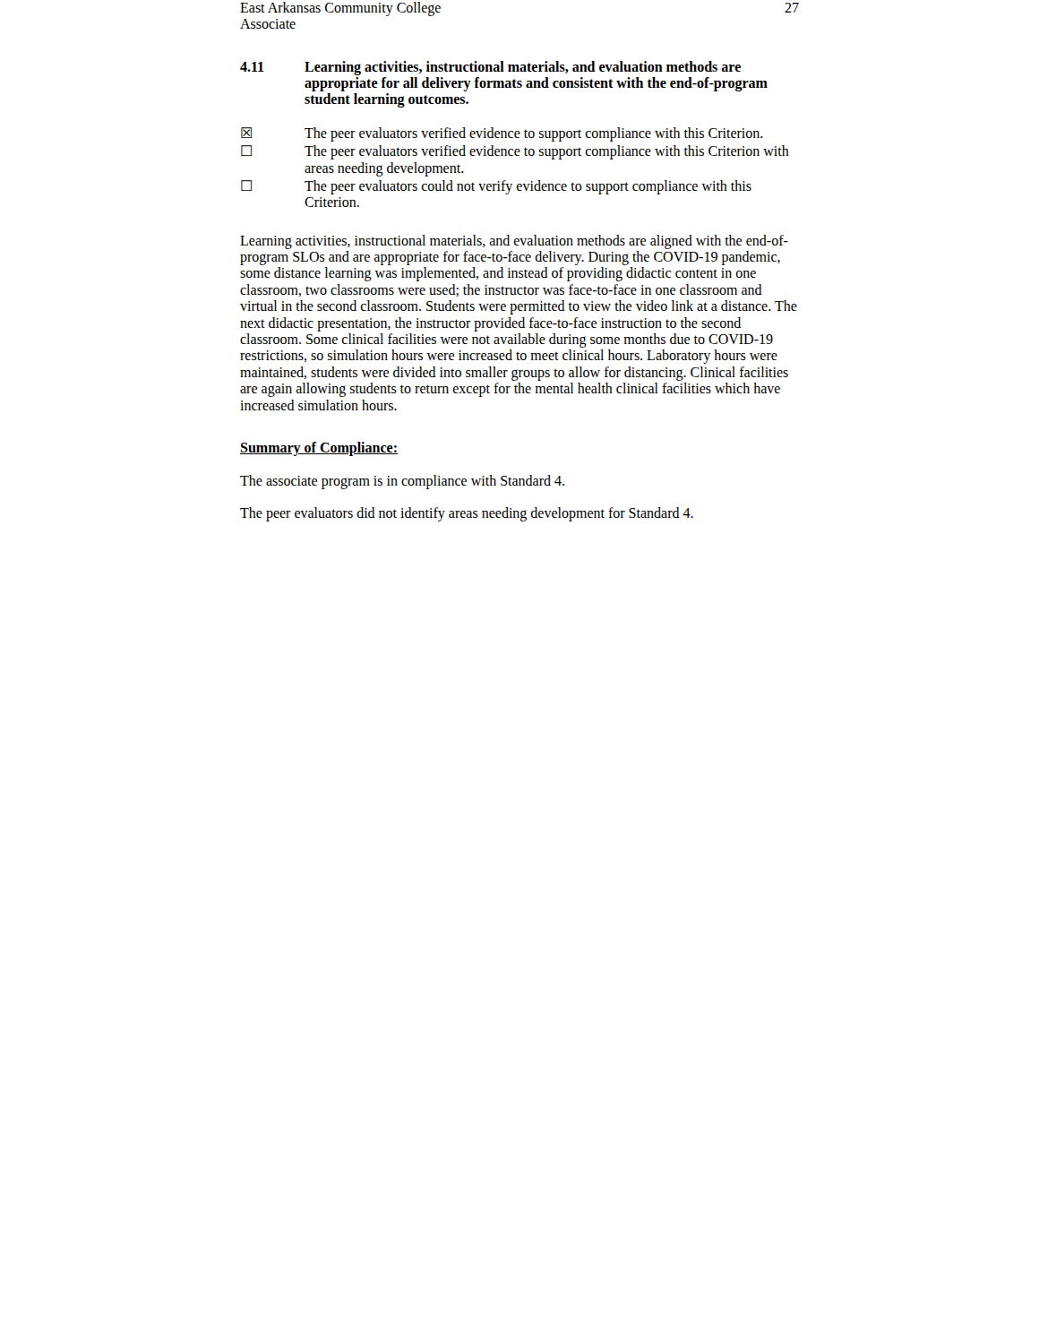East Arkansas Community College
Associate
27
4.11
Learning activities, instructional materials, and evaluation methods are appropriate for all delivery formats and consistent with the end-of-program student learning outcomes.
☒
The peer evaluators verified evidence to support compliance with this Criterion.
☐
The peer evaluators verified evidence to support compliance with this Criterion with areas needing development.
☐
The peer evaluators could not verify evidence to support compliance with this Criterion.
Learning activities, instructional materials, and evaluation methods are aligned with the end-of-program SLOs and are appropriate for face-to-face delivery. During the COVID-19 pandemic, some distance learning was implemented, and instead of providing didactic content in one classroom, two classrooms were used; the instructor was face-to-face in one classroom and virtual in the second classroom. Students were permitted to view the video link at a distance. The next didactic presentation, the instructor provided face-to-face instruction to the second classroom. Some clinical facilities were not available during some months due to COVID-19 restrictions, so simulation hours were increased to meet clinical hours. Laboratory hours were maintained, students were divided into smaller groups to allow for distancing. Clinical facilities are again allowing students to return except for the mental health clinical facilities which have increased simulation hours.
Summary of Compliance:
The associate program is in compliance with Standard 4.
The peer evaluators did not identify areas needing development for Standard 4.